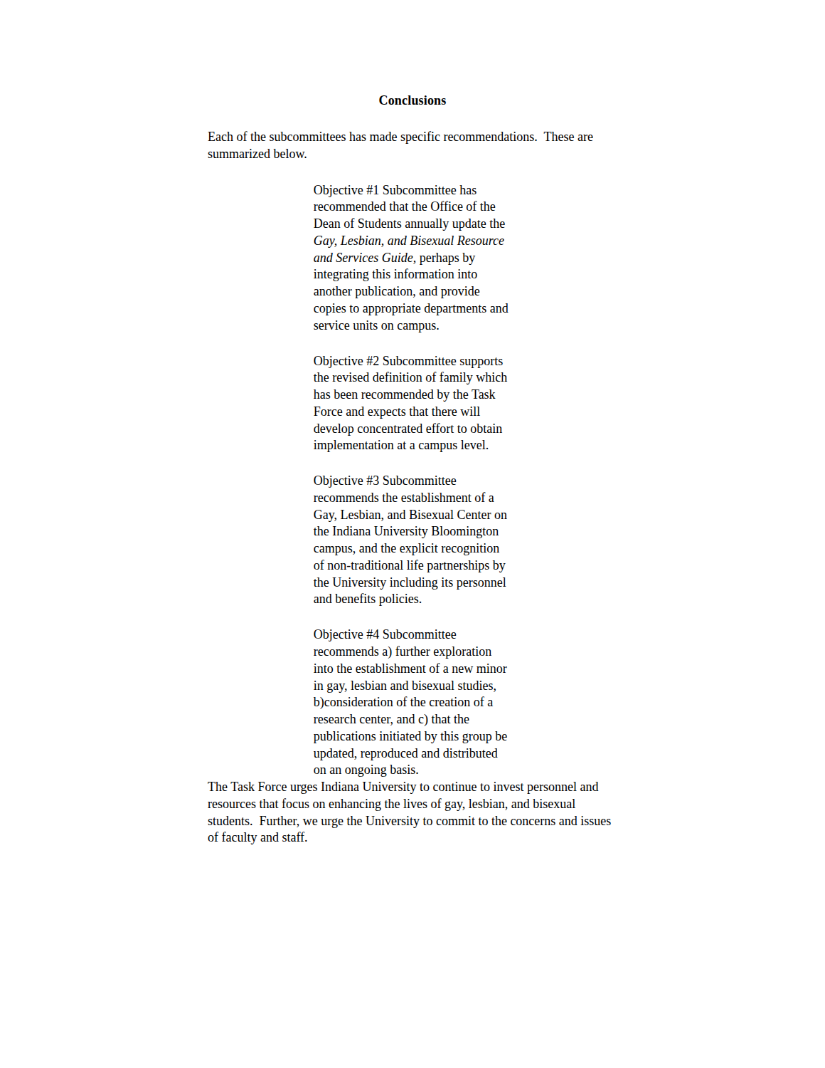Conclusions
Each of the subcommittees has made specific recommendations. These are summarized below.
Objective #1 Subcommittee has recommended that the Office of the Dean of Students annually update the Gay, Lesbian, and Bisexual Resource and Services Guide, perhaps by integrating this information into another publication, and provide copies to appropriate departments and service units on campus.
Objective #2 Subcommittee supports the revised definition of family which has been recommended by the Task Force and expects that there will develop concentrated effort to obtain implementation at a campus level.
Objective #3 Subcommittee recommends the establishment of a Gay, Lesbian, and Bisexual Center on the Indiana University Bloomington campus, and the explicit recognition of non-traditional life partnerships by the University including its personnel and benefits policies.
Objective #4 Subcommittee recommends a) further exploration into the establishment of a new minor in gay, lesbian and bisexual studies, b)consideration of the creation of a research center, and c) that the publications initiated by this group be updated, reproduced and distributed on an ongoing basis.
The Task Force urges Indiana University to continue to invest personnel and resources that focus on enhancing the lives of gay, lesbian, and bisexual students. Further, we urge the University to commit to the concerns and issues of faculty and staff.